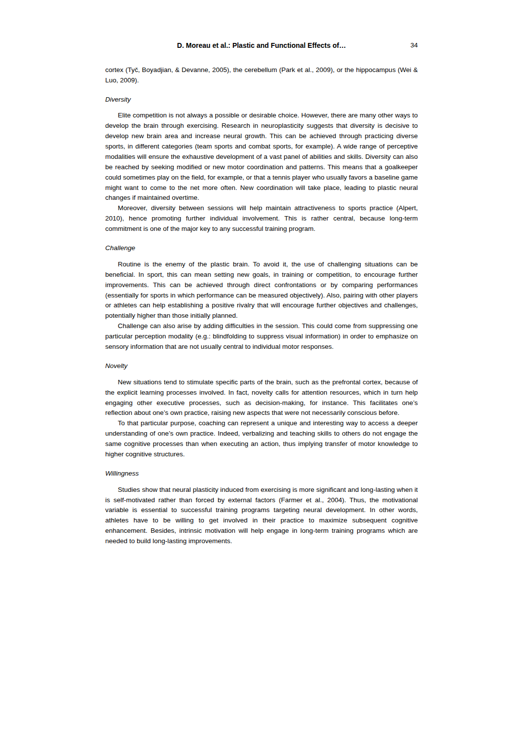D. Moreau et al.: Plastic and Functional Effects of…
34
cortex (Tyč, Boyadjian, & Devanne, 2005), the cerebellum (Park et al., 2009), or the hippocampus (Wei & Luo, 2009).
Diversity
Elite competition is not always a possible or desirable choice. However, there are many other ways to develop the brain through exercising. Research in neuroplasticity suggests that diversity is decisive to develop new brain area and increase neural growth. This can be achieved through practicing diverse sports, in different categories (team sports and combat sports, for example). A wide range of perceptive modalities will ensure the exhaustive development of a vast panel of abilities and skills. Diversity can also be reached by seeking modified or new motor coordination and patterns. This means that a goalkeeper could sometimes play on the field, for example, or that a tennis player who usually favors a baseline game might want to come to the net more often. New coordination will take place, leading to plastic neural changes if maintained overtime.
Moreover, diversity between sessions will help maintain attractiveness to sports practice (Alpert, 2010), hence promoting further individual involvement. This is rather central, because long-term commitment is one of the major key to any successful training program.
Challenge
Routine is the enemy of the plastic brain. To avoid it, the use of challenging situations can be beneficial. In sport, this can mean setting new goals, in training or competition, to encourage further improvements. This can be achieved through direct confrontations or by comparing performances (essentially for sports in which performance can be measured objectively). Also, pairing with other players or athletes can help establishing a positive rivalry that will encourage further objectives and challenges, potentially higher than those initially planned.
Challenge can also arise by adding difficulties in the session. This could come from suppressing one particular perception modality (e.g.: blindfolding to suppress visual information) in order to emphasize on sensory information that are not usually central to individual motor responses.
Novelty
New situations tend to stimulate specific parts of the brain, such as the prefrontal cortex, because of the explicit learning processes involved. In fact, novelty calls for attention resources, which in turn help engaging other executive processes, such as decision-making, for instance. This facilitates one’s reflection about one’s own practice, raising new aspects that were not necessarily conscious before.
To that particular purpose, coaching can represent a unique and interesting way to access a deeper understanding of one’s own practice. Indeed, verbalizing and teaching skills to others do not engage the same cognitive processes than when executing an action, thus implying transfer of motor knowledge to higher cognitive structures.
Willingness
Studies show that neural plasticity induced from exercising is more significant and long-lasting when it is self-motivated rather than forced by external factors (Farmer et al., 2004). Thus, the motivational variable is essential to successful training programs targeting neural development. In other words, athletes have to be willing to get involved in their practice to maximize subsequent cognitive enhancement. Besides, intrinsic motivation will help engage in long-term training programs which are needed to build long-lasting improvements.